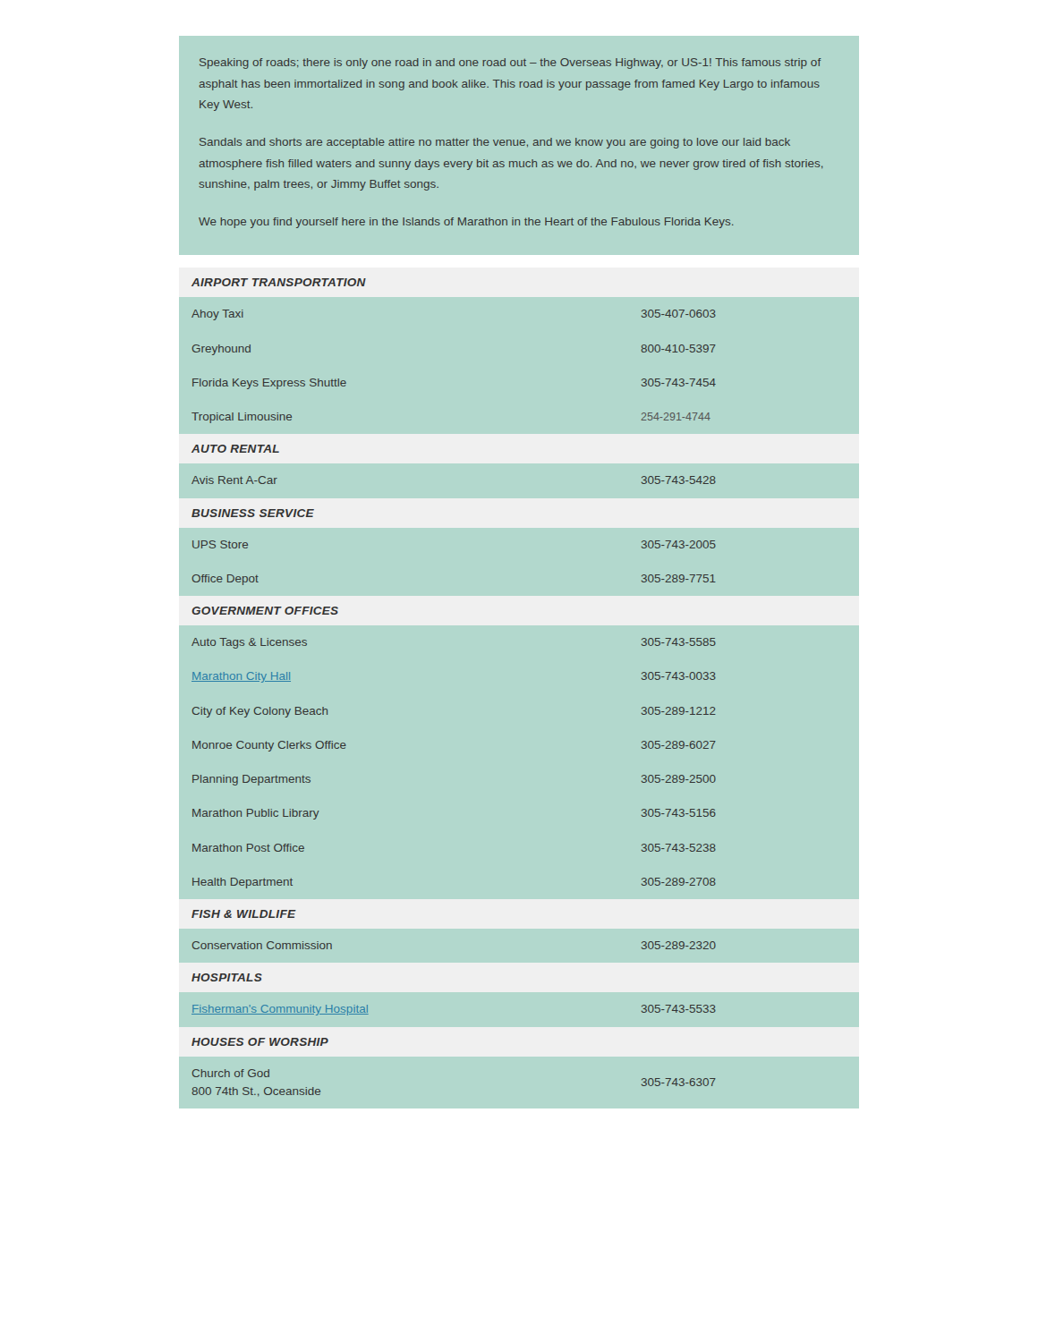Speaking of roads; there is only one road in and one road out – the Overseas Highway, or US-1! This famous strip of asphalt has been immortalized in song and book alike. This road is your passage from famed Key Largo to infamous Key West.
Sandals and shorts are acceptable attire no matter the venue, and we know you are going to love our laid back atmosphere fish filled waters and sunny days every bit as much as we do. And no, we never grow tired of fish stories, sunshine, palm trees, or Jimmy Buffet songs.
We hope you find yourself here in the Islands of Marathon in the Heart of the Fabulous Florida Keys.
| AIRPORT TRANSPORTATION |
| Ahoy Taxi | 305-407-0603 |
| Greyhound | 800-410-5397 |
| Florida Keys Express Shuttle | 305-743-7454 |
| Tropical Limousine | 254-291-4744 |
| AUTO RENTAL |
| Avis Rent A-Car | 305-743-5428 |
| BUSINESS SERVICE |
| UPS Store | 305-743-2005 |
| Office Depot | 305-289-7751 |
| GOVERNMENT OFFICES |
| Auto Tags & Licenses | 305-743-5585 |
| Marathon City Hall | 305-743-0033 |
| City of Key Colony Beach | 305-289-1212 |
| Monroe County Clerks Office | 305-289-6027 |
| Planning Departments | 305-289-2500 |
| Marathon Public Library | 305-743-5156 |
| Marathon Post Office | 305-743-5238 |
| Health Department | 305-289-2708 |
| FISH & WILDLIFE |
| Conservation Commission | 305-289-2320 |
| HOSPITALS |
| Fisherman's Community Hospital | 305-743-5533 |
| HOUSES OF WORSHIP |
| Church of God 800 74th St., Oceanside | 305-743-6307 |